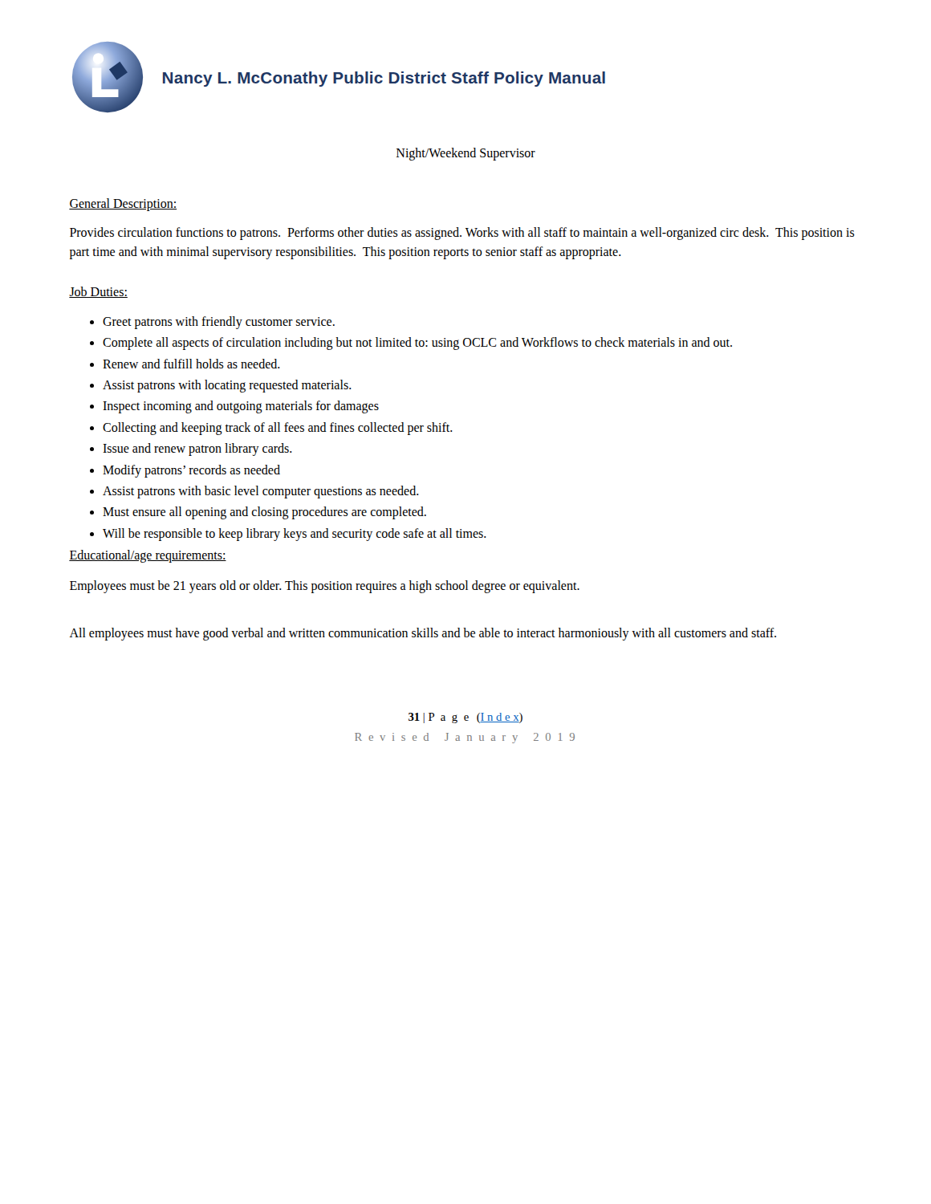Nancy L. McConathy Public District Staff Policy Manual
Night/Weekend Supervisor
General Description:
Provides circulation functions to patrons. Performs other duties as assigned. Works with all staff to maintain a well-organized circ desk. This position is part time and with minimal supervisory responsibilities. This position reports to senior staff as appropriate.
Job Duties:
Greet patrons with friendly customer service.
Complete all aspects of circulation including but not limited to: using OCLC and Workflows to check materials in and out.
Renew and fulfill holds as needed.
Assist patrons with locating requested materials.
Inspect incoming and outgoing materials for damages
Collecting and keeping track of all fees and fines collected per shift.
Issue and renew patron library cards.
Modify patrons’ records as needed
Assist patrons with basic level computer questions as needed.
Must ensure all opening and closing procedures are completed.
Will be responsible to keep library keys and security code safe at all times.
Educational/age requirements:
Employees must be 21 years old or older. This position requires a high school degree or equivalent.
All employees must have good verbal and written communication skills and be able to interact harmoniously with all customers and staff.
31 | P a g e (I n d e x)
R e v i s e d J a n u a r y 2 0 1 9